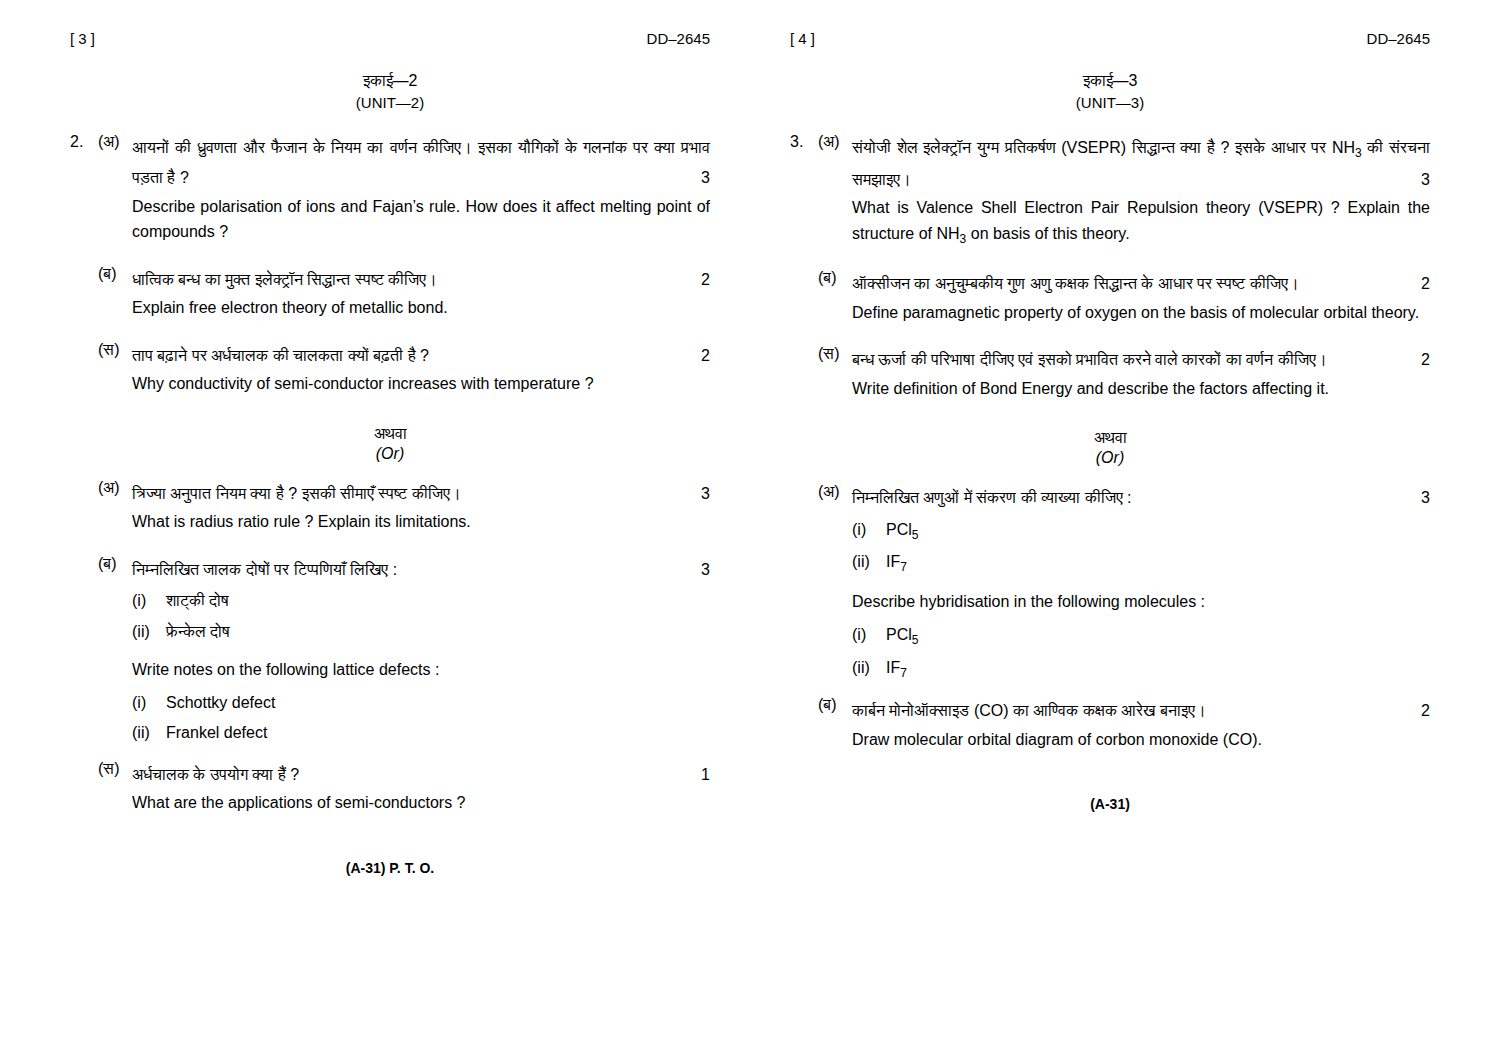[ 3 ] DD–2645
इकाई—2
(UNIT—2)
2.
(अ)
आयनों की ध्रुवणता और फैजान के नियम का वर्णन कीजिए। इसका यौगिकों के गलनांक पर क्या प्रभाव पड़ता है ? 3
Describe polarisation of ions and Fajan’s rule. How does it affect melting point of compounds ?
(ब)
धात्विक बन्ध का मुक्त इलेक्ट्रॉन सिद्धान्त स्पष्ट कीजिए। 2
Explain free electron theory of metallic bond.
(स)
ताप बढ़ाने पर अर्धचालक की चालकता क्यों बढ़ती है ? 2
Why conductivity of semi-conductor increases with temperature ?
अथवा
(Or)
(अ)
त्रिज्या अनुपात नियम क्या है ? इसकी सीमाएँ स्पष्ट कीजिए। 3
What is radius ratio rule ? Explain its limitations.
(ब)
निम्नलिखित जालक दोषों पर टिप्पणियाँ लिखिए : 3
(i) शाट्की दोष
(ii) फ्रेन्केल दोष
Write notes on the following lattice defects :
(i) Schottky defect
(ii) Frankel defect
(स)
अर्धचालक के उपयोग क्या हैं ? 1
What are the applications of semi-conductors ?
(A-31) P. T. O.
[ 4 ] DD–2645
इकाई—3
(UNIT—3)
3.
(अ)
संयोजी शेल इलेक्ट्रॉन युग्म प्रतिकर्षण (VSEPR) सिद्धान्त क्या है ? इसके आधार पर NH3 की संरचना समझाइए। 3
What is Valence Shell Electron Pair Repulsion theory (VSEPR) ? Explain the structure of NH3 on basis of this theory.
(ब)
ऑक्सीजन का अनुचुम्बकीय गुण अणु कक्षक सिद्धान्त के आधार पर स्पष्ट कीजिए। 2
Define paramagnetic property of oxygen on the basis of molecular orbital theory.
(स)
बन्ध ऊर्जा की परिभाषा दीजिए एवं इसको प्रभावित करने वाले कारकों का वर्णन कीजिए। 2
Write definition of Bond Energy and describe the factors affecting it.
अथवा
(Or)
(अ)
निम्नलिखित अणुओं में संकरण की व्याख्या कीजिए : 3
(i) PCl5
(ii) IF7
Describe hybridisation in the following molecules :
(i) PCl5
(ii) IF7
(ब)
कार्बन मोनोऑक्साइड (CO) का आण्विक कक्षक आरेख बनाइए। 2
Draw molecular orbital diagram of corbon monoxide (CO).
(A-31)